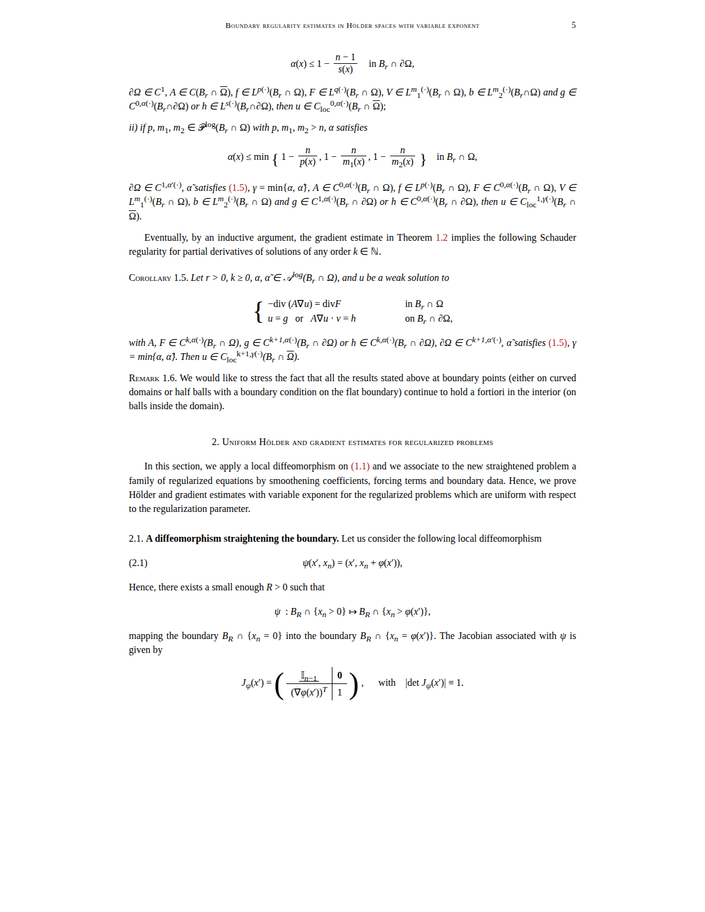Boundary regularity estimates in Hölder spaces with variable exponent 5
α(x) ≤ 1 − n − 1 s(x) in Br ∩ ∂Ω,
∂Ω ∈ C1, A ∈ C(Br ∩ Ω), f ∈ Lp(·)(Br ∩ Ω), F ∈ Lq(·)(Br ∩ Ω), V ∈ Lm1(·)(Br ∩ Ω), b ∈ Lm2(·)(Br∩Ω) and g ∈ C0,α(·)(Br∩∂Ω) or h ∈ Ls(·)(Br∩∂Ω), then u ∈ Cloc0,α(·)(Br ∩ Ω);
ii) if p, m1, m2 ∈ 𝒫log(Br ∩ Ω) with p, m1, m2 > n, α satisfies
α(x) ≤ min { 1 − np(x), 1 − nm1(x), 1 − nm2(x) } in Br ∩ Ω,
∂Ω ∈ C1,α′(·), α̃ satisfies (1.5), γ = min{α, α̃}, A ∈ C0,α(·)(Br ∩ Ω), f ∈ Lp(·)(Br ∩ Ω), F ∈ C0,α(·)(Br ∩ Ω), V ∈ Lm1(·)(Br ∩ Ω), b ∈ Lm2(·)(Br ∩ Ω) and g ∈ C1,α(·)(Br ∩ ∂Ω) or h ∈ C0,α(·)(Br ∩ ∂Ω), then u ∈ Cloc1,γ(·)(Br ∩ Ω).
Eventually, by an inductive argument, the gradient estimate in Theorem 1.2 implies the following Schauder regularity for partial derivatives of solutions of any order k ∈ ℕ.
Corollary 1.5. Let r > 0, k ≥ 0, α, α̃ ∈ 𝒜log(Br ∩ Ω), and u be a weak solution to
{
−div (A∇u) = divF in Br ∩ Ω
u = g or A∇u · ν = h on Br ∩ ∂Ω,
with A, F ∈ Ck,α(·)(Br ∩ Ω), g ∈ Ck+1,α(·)(Br ∩ ∂Ω) or h ∈ Ck,α(·)(Br ∩ ∂Ω), ∂Ω ∈ Ck+1,α′(·), α̃ satisfies (1.5), γ = min{α, α̃}. Then u ∈ Clock+1,γ(·)(Br ∩ Ω).
Remark 1.6. We would like to stress the fact that all the results stated above at boundary points (either on curved domains or half balls with a boundary condition on the flat boundary) continue to hold a fortiori in the interior (on balls inside the domain).
2. Uniform Hölder and gradient estimates for regularized problems
In this section, we apply a local diffeomorphism on (1.1) and we associate to the new straightened problem a family of regularized equations by smoothening coefficients, forcing terms and boundary data. Hence, we prove Hölder and gradient estimates with variable exponent for the regularized problems which are uniform with respect to the regularization parameter.
2.1. A diffeomorphism straightening the boundary. Let us consider the following local diffeomorphism
(2.1) ψ(x′, xn) = (x′, xn + φ(x′)),
Hence, there exists a small enough R > 0 such that
ψ : BR ∩ {xn > 0} ↦ BR ∩ {xn > φ(x′)},
mapping the boundary BR ∩ {xn = 0} into the boundary BR ∩ {xn = φ(x′)}. The Jacobian associated with ψ is given by
Jψ(x′) = (
| 𝕀 n −1 | 0 |
| (∇ φ ( x ′)) T | 1 |
) , with |det Jψ(x′)| ≡ 1.